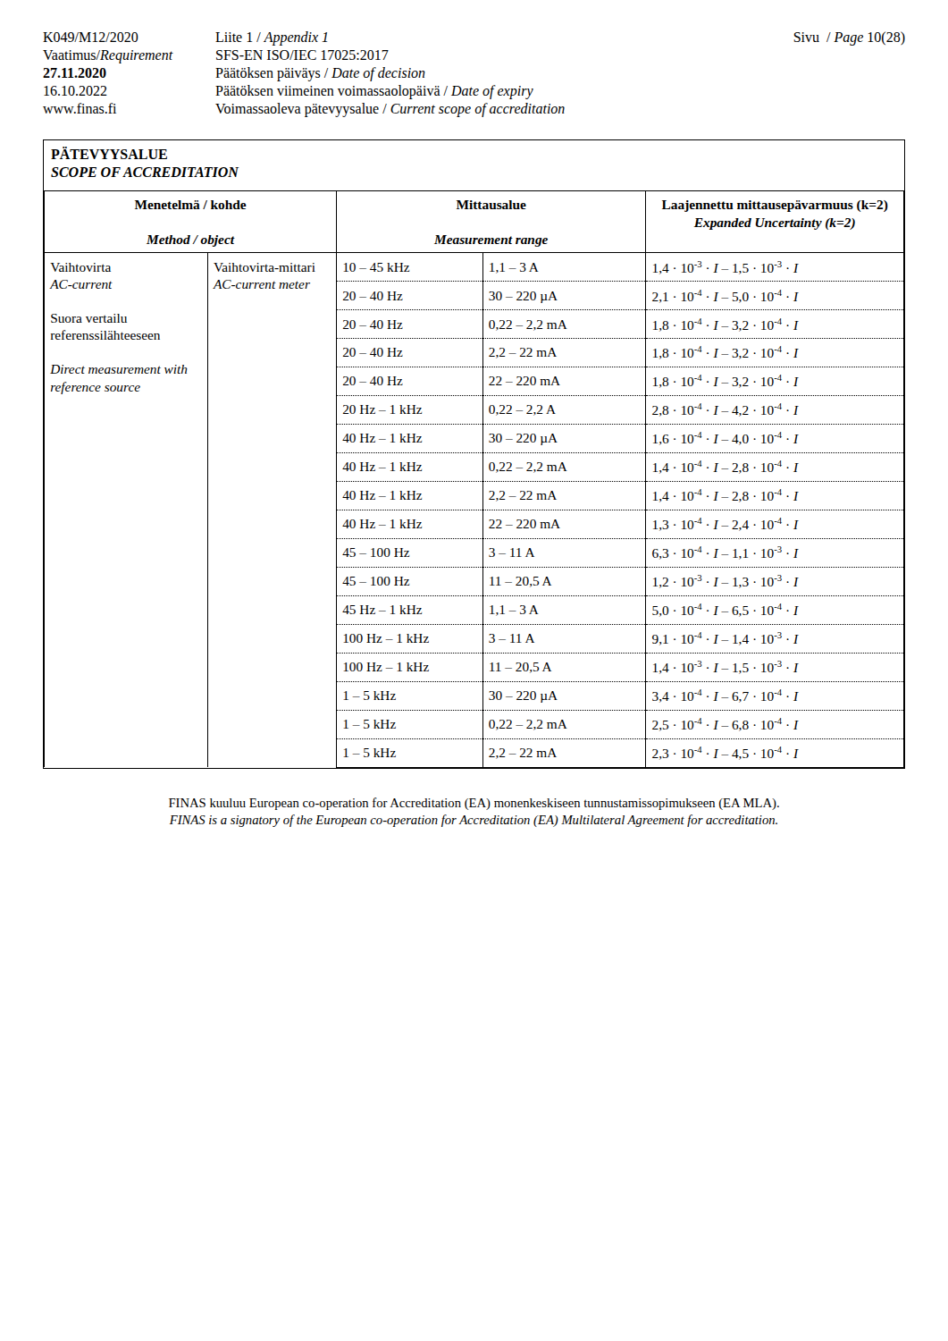| K049/M12/2020 | Liite 1 / Appendix 1 | Sivu / Page 10(28) |
| Vaatimus/ Requirement | SFS-EN ISO/IEC 17025:2017 | |
| 27.11.2020 | Päätöksen päiväys / Date of decision | |
| 16.10.2022 | Päätöksen viimeinen voimassaolopäivä / Date of expiry | |
| www.finas.fi | Voimassaoleva pätevyysalue / Current scope of accreditation | |
PÄTEVYYSALUE
SCOPE OF ACCREDITATION
| Menetelmä / kohde Method / object | Mittausalue Measurement range | Laajennettu mittausepävarmuus (k=2) Expanded Uncertainty (k=2) |
| --- | --- | --- |
| Vaihtovirta AC-current Suora vertailu referenssilähteeseen Direct measurement with reference source | Vaihtovirta-mittari AC-current meter | 10 – 45 kHz | 1,1 – 3 A | 1,4 · 10 -3 · I – 1,5 · 10 -3 · I |
| 20 – 40 Hz | 30 – 220 µA | 2,1 · 10 -4 · I – 5,0 · 10 -4 · I |
| 20 – 40 Hz | 0,22 – 2,2 mA | 1,8 · 10 -4 · I – 3,2 · 10 -4 · I |
| 20 – 40 Hz | 2,2 – 22 mA | 1,8 · 10 -4 · I – 3,2 · 10 -4 · I |
| 20 – 40 Hz | 22 – 220 mA | 1,8 · 10 -4 · I – 3,2 · 10 -4 · I |
| 20 Hz – 1 kHz | 0,22 – 2,2 A | 2,8 · 10 -4 · I – 4,2 · 10 -4 · I |
| 40 Hz – 1 kHz | 30 – 220 µA | 1,6 · 10 -4 · I – 4,0 · 10 -4 · I |
| 40 Hz – 1 kHz | 0,22 – 2,2 mA | 1,4 · 10 -4 · I – 2,8 · 10 -4 · I |
| 40 Hz – 1 kHz | 2,2 – 22 mA | 1,4 · 10 -4 · I – 2,8 · 10 -4 · I |
| 40 Hz – 1 kHz | 22 – 220 mA | 1,3 · 10 -4 · I – 2,4 · 10 -4 · I |
| 45 – 100 Hz | 3 – 11 A | 6,3 · 10 -4 · I – 1,1 · 10 -3 · I |
| 45 – 100 Hz | 11 – 20,5 A | 1,2 · 10 -3 · I – 1,3 · 10 -3 · I |
| 45 Hz – 1 kHz | 1,1 – 3 A | 5,0 · 10 -4 · I – 6,5 · 10 -4 · I |
| 100 Hz – 1 kHz | 3 – 11 A | 9,1 · 10 -4 · I – 1,4 · 10 -3 · I |
| 100 Hz – 1 kHz | 11 – 20,5 A | 1,4 · 10 -3 · I – 1,5 · 10 -3 · I |
| 1 – 5 kHz | 30 – 220 µA | 3,4 · 10 -4 · I – 6,7 · 10 -4 · I |
| 1 – 5 kHz | 0,22 – 2,2 mA | 2,5 · 10 -4 · I – 6,8 · 10 -4 · I |
| 1 – 5 kHz | 2,2 – 22 mA | 2,3 · 10 -4 · I – 4,5 · 10 -4 · I |
FINAS kuuluu European co-operation for Accreditation (EA) monenkeskiseen tunnustamissopimukseen (EA MLA).
FINAS is a signatory of the European co-operation for Accreditation (EA) Multilateral Agreement for accreditation.